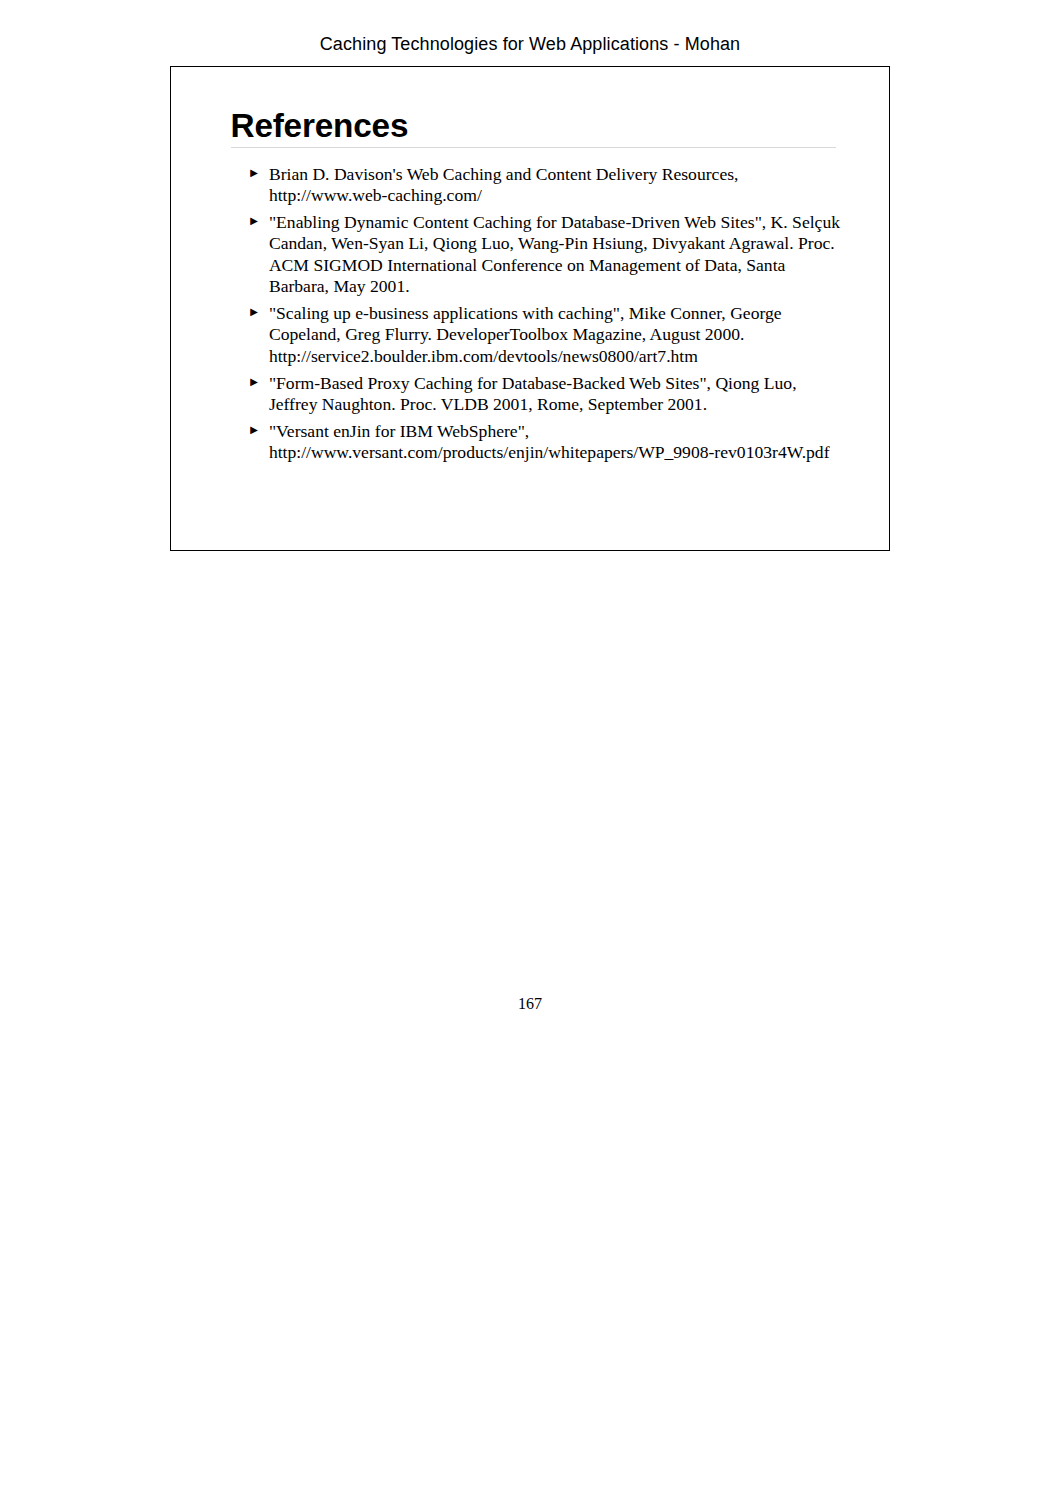Caching Technologies for Web Applications - Mohan
References
Brian D. Davison's Web Caching and Content Delivery Resources,
http://www.web-caching.com/
"Enabling Dynamic Content Caching for Database-Driven Web Sites", K. Selçuk Candan, Wen-Syan Li, Qiong Luo, Wang-Pin Hsiung, Divyakant Agrawal. Proc. ACM SIGMOD International Conference on Management of Data, Santa Barbara, May 2001.
"Scaling up e-business applications with caching", Mike Conner, George Copeland, Greg Flurry. DeveloperToolbox Magazine, August 2000.
http://service2.boulder.ibm.com/devtools/news0800/art7.htm
"Form-Based Proxy Caching for Database-Backed Web Sites", Qiong Luo, Jeffrey Naughton. Proc. VLDB 2001, Rome, September 2001.
"Versant enJin for IBM WebSphere",
http://www.versant.com/products/enjin/whitepapers/WP_9908-rev0103r4W.pdf
167